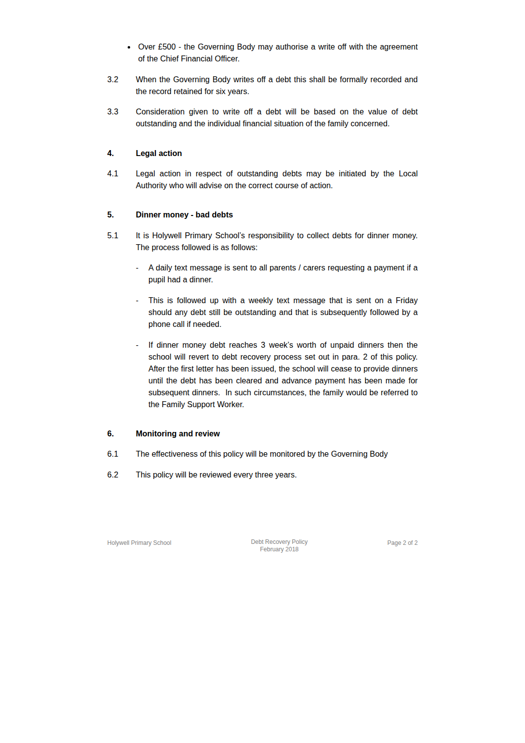Over £500 - the Governing Body may authorise a write off with the agreement of the Chief Financial Officer.
3.2
When the Governing Body writes off a debt this shall be formally recorded and the record retained for six years.
3.3
Consideration given to write off a debt will be based on the value of debt outstanding and the individual financial situation of the family concerned.
4. Legal action
4.1
Legal action in respect of outstanding debts may be initiated by the Local Authority who will advise on the correct course of action.
5. Dinner money - bad debts
5.1
It is Holywell Primary School’s responsibility to collect debts for dinner money. The process followed is as follows:
- A daily text message is sent to all parents / carers requesting a payment if a pupil had a dinner.
- This is followed up with a weekly text message that is sent on a Friday should any debt still be outstanding and that is subsequently followed by a phone call if needed.
- If dinner money debt reaches 3 week’s worth of unpaid dinners then the school will revert to debt recovery process set out in para. 2 of this policy. After the first letter has been issued, the school will cease to provide dinners until the debt has been cleared and advance payment has been made for subsequent dinners. In such circumstances, the family would be referred to the Family Support Worker.
6. Monitoring and review
6.1
The effectiveness of this policy will be monitored by the Governing Body
6.2
This policy will be reviewed every three years.
Holywell Primary School
Debt Recovery Policy
February 2018
Page 2 of 2